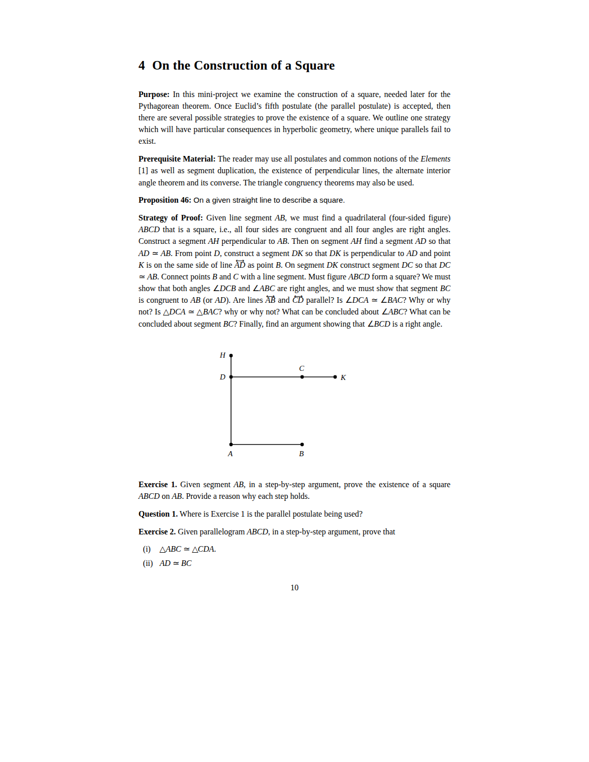4 On the Construction of a Square
Purpose: In this mini-project we examine the construction of a square, needed later for the Pythagorean theorem. Once Euclid’s fifth postulate (the parallel postulate) is accepted, then there are several possible strategies to prove the existence of a square. We outline one strategy which will have particular consequences in hyperbolic geometry, where unique parallels fail to exist.
Prerequisite Material: The reader may use all postulates and common notions of the Elements [1] as well as segment duplication, the existence of perpendicular lines, the alternate interior angle theorem and its converse. The triangle congruency theorems may also be used.
Proposition 46: On a given straight line to describe a square.
Strategy of Proof: Given line segment AB, we must find a quadrilateral (four-sided figure) ABCD that is a square, i.e., all four sides are congruent and all four angles are right angles. Construct a segment AH perpendicular to AB. Then on segment AH find a segment AD so that AD ≃ AB. From point D, construct a segment DK so that DK is perpendicular to AD and point K is on the same side of line ⟷AD as point B. On segment DK construct segment DC so that DC ≃ AB. Connect points B and C with a line segment. Must figure ABCD form a square? We must show that both angles ∠DCB and ∠ABC are right angles, and we must show that segment BC is congruent to AB (or AD). Are lines ⟷AB and ⟷CD parallel? Is ∠DCA ≃ ∠BAC? Why or why not? Is △DCA ≃ △BAC? why or why not? What can be concluded about ∠ABC? What can be concluded about segment BC? Finally, find an argument showing that ∠BCD is a right angle.
H D C K A B
Exercise 1. Given segment AB, in a step-by-step argument, prove the existence of a square ABCD on AB. Provide a reason why each step holds.
Question 1. Where is Exercise 1 is the parallel postulate being used?
Exercise 2. Given parallelogram ABCD, in a step-by-step argument, prove that
(i)△ABC ≃ △CDA.
(ii) AD ≃ BC
10